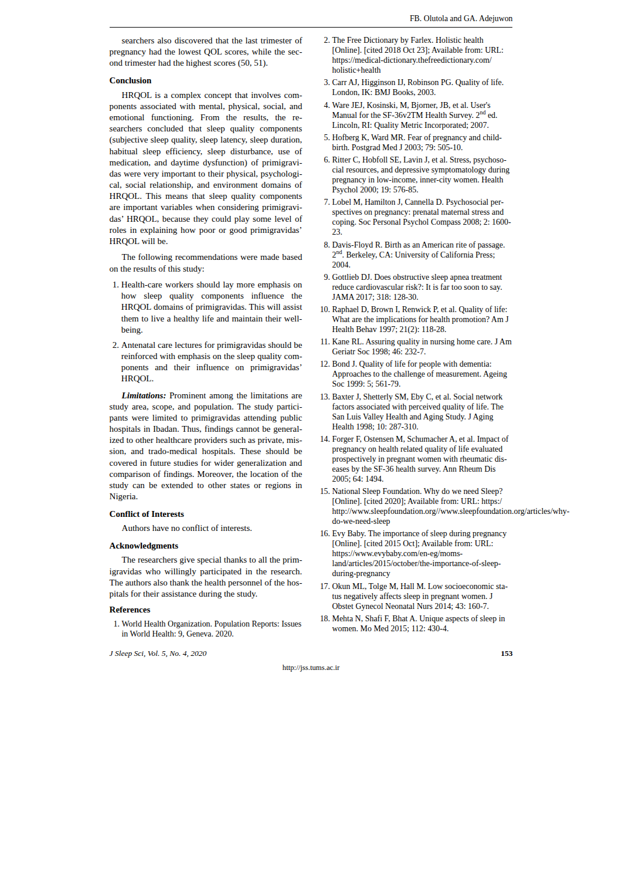FB. Olutola and GA. Adejuwon
searchers also discovered that the last trimester of pregnancy had the lowest QOL scores, while the second trimester had the highest scores (50, 51).
Conclusion
HRQOL is a complex concept that involves components associated with mental, physical, social, and emotional functioning. From the results, the researchers concluded that sleep quality components (subjective sleep quality, sleep latency, sleep duration, habitual sleep efficiency, sleep disturbance, use of medication, and daytime dysfunction) of primigravidas were very important to their physical, psychological, social relationship, and environment domains of HRQOL. This means that sleep quality components are important variables when considering primigravidas’ HRQOL, because they could play some level of roles in explaining how poor or good primigravidas’ HRQOL will be.
The following recommendations were made based on the results of this study:
Health-care workers should lay more emphasis on how sleep quality components influence the HRQOL domains of primigravidas. This will assist them to live a healthy life and maintain their well-being.
Antenatal care lectures for primigravidas should be reinforced with emphasis on the sleep quality components and their influence on primigravidas’ HRQOL.
Limitations: Prominent among the limitations are study area, scope, and population. The study participants were limited to primigravidas attending public hospitals in Ibadan. Thus, findings cannot be generalized to other healthcare providers such as private, mission, and trado-medical hospitals. These should be covered in future studies for wider generalization and comparison of findings. Moreover, the location of the study can be extended to other states or regions in Nigeria.
Conflict of Interests
Authors have no conflict of interests.
Acknowledgments
The researchers give special thanks to all the primigravidas who willingly participated in the research. The authors also thank the health personnel of the hospitals for their assistance during the study.
References
World Health Organization. Population Reports: Issues in World Health: 9, Geneva. 2020.
The Free Dictionary by Farlex. Holistic health [Online]. [cited 2018 Oct 23]; Available from: URL: https://medical-dictionary.thefreedictionary.com/ holistic+health
Carr AJ, Higginson IJ, Robinson PG. Quality of life. London, IK: BMJ Books, 2003.
Ware JEJ, Kosinski, M, Bjorner, JB, et al. User's Manual for the SF-36v2TM Health Survey. 2nd ed. Lincoln, RI: Quality Metric Incorporated; 2007.
Hofberg K, Ward MR. Fear of pregnancy and childbirth. Postgrad Med J 2003; 79: 505-10.
Ritter C, Hobfoll SE, Lavin J, et al. Stress, psychosocial resources, and depressive symptomatology during pregnancy in low-income, inner-city women. Health Psychol 2000; 19: 576-85.
Lobel M, Hamilton J, Cannella D. Psychosocial perspectives on pregnancy: prenatal maternal stress and coping. Soc Personal Psychol Compass 2008; 2: 1600-23.
Davis-Floyd R. Birth as an American rite of passage. 2nd. Berkeley, CA: University of California Press; 2004.
Gottlieb DJ. Does obstructive sleep apnea treatment reduce cardiovascular risk?: It is far too soon to say. JAMA 2017; 318: 128-30.
Raphael D, Brown I, Renwick P, et al. Quality of life: What are the implications for health promotion? Am J Health Behav 1997; 21(2): 118-28.
Kane RL. Assuring quality in nursing home care. J Am Geriatr Soc 1998; 46: 232-7.
Bond J. Quality of life for people with dementia: Approaches to the challenge of measurement. Ageing Soc 1999: 5; 561-79.
Baxter J, Shetterly SM, Eby C, et al. Social network factors associated with perceived quality of life. The San Luis Valley Health and Aging Study. J Aging Health 1998; 10: 287-310.
Forger F, Ostensen M, Schumacher A, et al. Impact of pregnancy on health related quality of life evaluated prospectively in pregnant women with rheumatic diseases by the SF-36 health survey. Ann Rheum Dis 2005; 64: 1494.
National Sleep Foundation. Why do we need Sleep? [Online]. [cited 2020]; Available from: URL: https:/ http://www.sleepfoundation.org//www.sleepfoundation.org/articles/why-do-we-need-sleep
Evy Baby. The importance of sleep during pregnancy [Online]. [cited 2015 Oct]; Available from: URL: https://www.evybaby.com/en-eg/moms-land/articles/2015/october/the-importance-of-sleep-during-pregnancy
Okun ML, Tolge M, Hall M. Low socioeconomic status negatively affects sleep in pregnant women. J Obstet Gynecol Neonatal Nurs 2014; 43: 160-7.
Mehta N, Shafi F, Bhat A. Unique aspects of sleep in women. Mo Med 2015; 112: 430-4.
J Sleep Sci, Vol. 5, No. 4, 2020
153
http://jss.tums.ac.ir